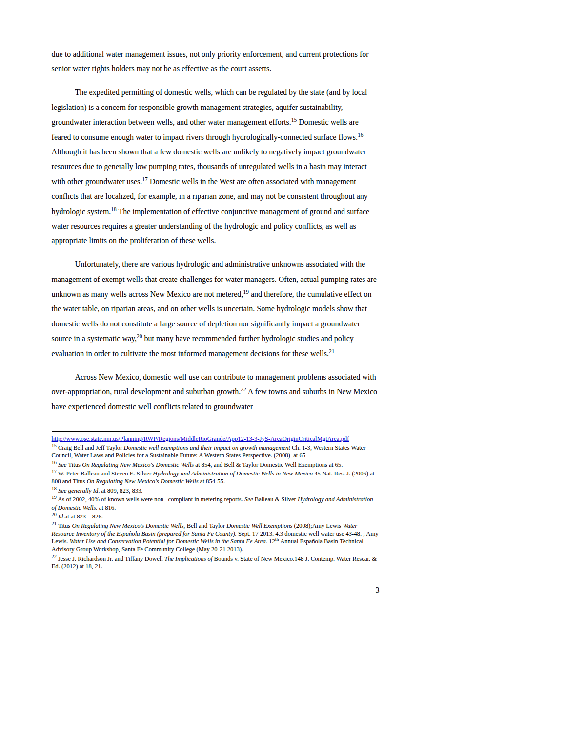due to additional water management issues, not only priority enforcement, and current protections for senior water rights holders may not be as effective as the court asserts.
The expedited permitting of domestic wells, which can be regulated by the state (and by local legislation) is a concern for responsible growth management strategies, aquifer sustainability, groundwater interaction between wells, and other water management efforts.15 Domestic wells are feared to consume enough water to impact rivers through hydrologically-connected surface flows.16 Although it has been shown that a few domestic wells are unlikely to negatively impact groundwater resources due to generally low pumping rates, thousands of unregulated wells in a basin may interact with other groundwater uses.17 Domestic wells in the West are often associated with management conflicts that are localized, for example, in a riparian zone, and may not be consistent throughout any hydrologic system.18 The implementation of effective conjunctive management of ground and surface water resources requires a greater understanding of the hydrologic and policy conflicts, as well as appropriate limits on the proliferation of these wells.
Unfortunately, there are various hydrologic and administrative unknowns associated with the management of exempt wells that create challenges for water managers. Often, actual pumping rates are unknown as many wells across New Mexico are not metered,19 and therefore, the cumulative effect on the water table, on riparian areas, and on other wells is uncertain. Some hydrologic models show that domestic wells do not constitute a large source of depletion nor significantly impact a groundwater source in a systematic way,20 but many have recommended further hydrologic studies and policy evaluation in order to cultivate the most informed management decisions for these wells.21
Across New Mexico, domestic well use can contribute to management problems associated with over-appropriation, rural development and suburban growth.22 A few towns and suburbs in New Mexico have experienced domestic well conflicts related to groundwater
http://www.ose.state.nm.us/Planning/RWP/Regions/MiddleRioGrande/App12-13-3-JyS-AreaOriginCriticalMgtArea.pdf
15 Craig Bell and Jeff Taylor Domestic well exemptions and their impact on growth management Ch. 1-3, Western States Water Council, Water Laws and Policies for a Sustainable Future: A Western States Perspective. (2008) at 65
16 See Titus On Regulating New Mexico's Domestic Wells at 854, and Bell & Taylor Domestic Well Exemptions at 65.
17 W. Peter Balleau and Steven E. Silver Hydrology and Administration of Domestic Wells in New Mexico 45 Nat. Res. J. (2006) at 808 and Titus On Regulating New Mexico's Domestic Wells at 854-55.
18 See generally Id. at 809, 823, 833.
19 As of 2002, 40% of known wells were non –compliant in metering reports. See Balleau & Silver Hydrology and Administration of Domestic Wells. at 816.
20 Id at at 823 – 826.
21 Titus On Regulating New Mexico's Domestic Wells, Bell and Taylor Domestic Well Exemptions (2008);Amy Lewis Water Resource Inventory of the Española Basin (prepared for Santa Fe County). Sept. 17 2013. 4.3 domestic well water use 43-48. ; Amy Lewis. Water Use and Conservation Potential for Domestic Wells in the Santa Fe Area. 12th Annual Española Basin Technical Advisory Group Workshop, Santa Fe Community College (May 20-21 2013).
22 Jesse J. Richardson Jr. and Tiffany Dowell The Implications of Bounds v. State of New Mexico.148 J. Contemp. Water Resear. & Ed. (2012) at 18, 21.
3